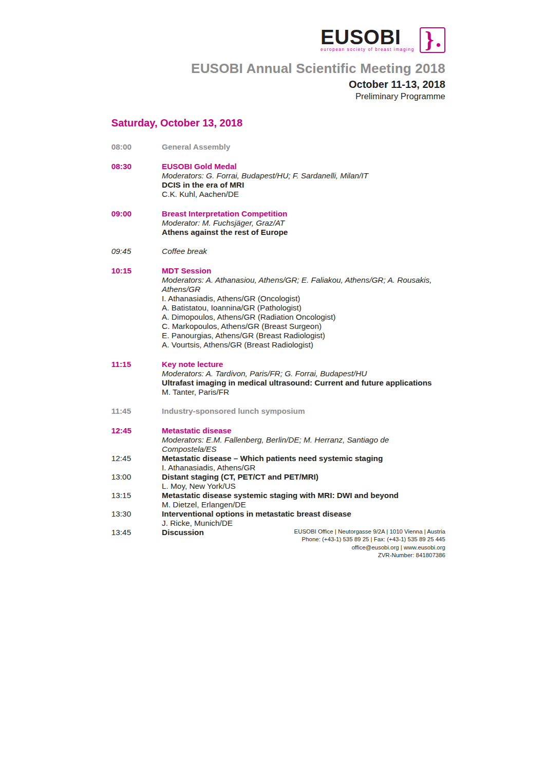EUSOBI
european society of breast imaging
EUSOBI Annual Scientific Meeting 2018
October 11-13, 2018
Preliminary Programme
Saturday, October 13, 2018
| 08:00 | General Assembly |
| 08:30 | EUSOBI Gold Medal Moderators: G. Forrai, Budapest/HU; F. Sardanelli, Milan/IT DCIS in the era of MRI C.K. Kuhl, Aachen/DE |
| 09:00 | Breast Interpretation Competition Moderator: M. Fuchsjäger, Graz/AT Athens against the rest of Europe |
| 09:45 | Coffee break |
| 10:15 | MDT Session Moderators: A. Athanasiou, Athens/GR; E. Faliakou, Athens/GR; A. Rousakis, Athens/GR I. Athanasiadis, Athens/GR (Oncologist) A. Batistatou, Ioannina/GR (Pathologist) A. Dimopoulos, Athens/GR (Radiation Oncologist) C. Markopoulos, Athens/GR (Breast Surgeon) E. Panourgias, Athens/GR (Breast Radiologist) A. Vourtsis, Athens/GR (Breast Radiologist) |
| 11:15 | Key note lecture Moderators: A. Tardivon, Paris/FR; G. Forrai, Budapest/HU Ultrafast imaging in medical ultrasound: Current and future applications M. Tanter, Paris/FR |
| 11:45 | Industry-sponsored lunch symposium |
| 12:45 | Metastatic disease Moderators: E.M. Fallenberg, Berlin/DE; M. Herranz, Santiago de Compostela/ES |
| 12:45 | Metastatic disease – Which patients need systemic staging I. Athanasiadis, Athens/GR |
| 13:00 | Distant staging (CT, PET/CT and PET/MRI) L. Moy, New York/US |
| 13:15 | Metastatic disease systemic staging with MRI: DWI and beyond M. Dietzel, Erlangen/DE |
| 13:30 | Interventional options in metastatic breast disease J. Ricke, Munich/DE |
| 13:45 | Discussion |
EUSOBI Office | Neutorgasse 9/2A | 1010 Vienna | Austria
Phone: (+43-1) 535 89 25 | Fax: (+43-1) 535 89 25 445
office@eusobi.org | www.eusobi.org
ZVR-Number: 841807386